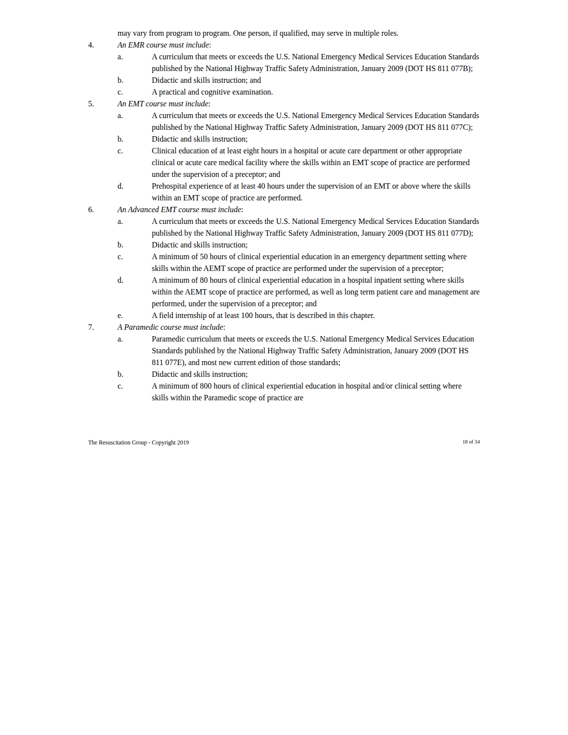may vary from program to program. One person, if qualified, may serve in multiple roles.
An EMR course must include:
A curriculum that meets or exceeds the U.S. National Emergency Medical Services Education Standards published by the National Highway Traffic Safety Administration, January 2009 (DOT HS 811 077B);
Didactic and skills instruction; and
A practical and cognitive examination.
An EMT course must include:
A curriculum that meets or exceeds the U.S. National Emergency Medical Services Education Standards published by the National Highway Traffic Safety Administration, January 2009 (DOT HS 811 077C);
Didactic and skills instruction;
Clinical education of at least eight hours in a hospital or acute care department or other appropriate clinical or acute care medical facility where the skills within an EMT scope of practice are performed under the supervision of a preceptor; and
Prehospital experience of at least 40 hours under the supervision of an EMT or above where the skills within an EMT scope of practice are performed.
An Advanced EMT course must include:
A curriculum that meets or exceeds the U.S. National Emergency Medical Services Education Standards published by the National Highway Traffic Safety Administration, January 2009 (DOT HS 811 077D);
Didactic and skills instruction;
A minimum of 50 hours of clinical experiential education in an emergency department setting where skills within the AEMT scope of practice are performed under the supervision of a preceptor;
A minimum of 80 hours of clinical experiential education in a hospital inpatient setting where skills within the AEMT scope of practice are performed, as well as long term patient care and management are performed, under the supervision of a preceptor; and
A field internship of at least 100 hours, that is described in this chapter.
A Paramedic course must include:
Paramedic curriculum that meets or exceeds the U.S. National Emergency Medical Services Education Standards published by the National Highway Traffic Safety Administration, January 2009 (DOT HS 811 077E), and most new current edition of those standards;
Didactic and skills instruction;
A minimum of 800 hours of clinical experiential education in hospital and/or clinical setting where skills within the Paramedic scope of practice are
The Resuscitation Group - Copyright 2019
18 of 34